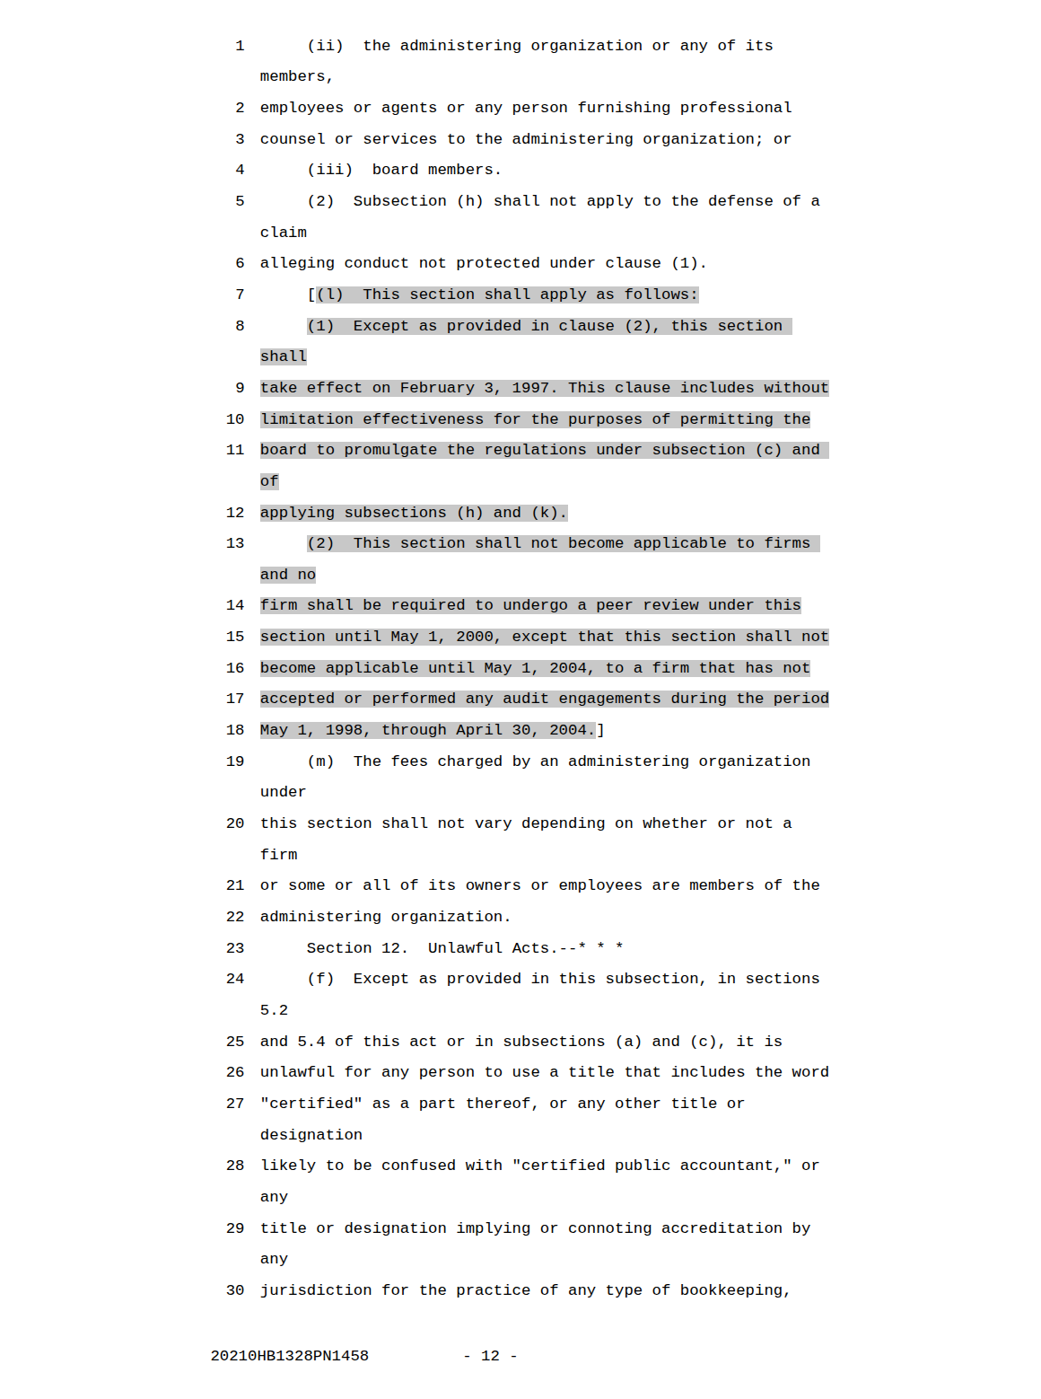(ii) the administering organization or any of its members,
employees or agents or any person furnishing professional
counsel or services to the administering organization; or
(iii) board members.
(2) Subsection (h) shall not apply to the defense of a claim
alleging conduct not protected under clause (1).
[(l) This section shall apply as follows:
(1) Except as provided in clause (2), this section shall
take effect on February 3, 1997. This clause includes without
limitation effectiveness for the purposes of permitting the
board to promulgate the regulations under subsection (c) and of
applying subsections (h) and (k).
(2) This section shall not become applicable to firms and no
firm shall be required to undergo a peer review under this
section until May 1, 2000, except that this section shall not
become applicable until May 1, 2004, to a firm that has not
accepted or performed any audit engagements during the period
May 1, 1998, through April 30, 2004.]
(m) The fees charged by an administering organization under
this section shall not vary depending on whether or not a firm
or some or all of its owners or employees are members of the
administering organization.
Section 12. Unlawful Acts.--* * *
(f) Except as provided in this subsection, in sections 5.2
and 5.4 of this act or in subsections (a) and (c), it is
unlawful for any person to use a title that includes the word
"certified" as a part thereof, or any other title or designation
likely to be confused with "certified public accountant," or any
title or designation implying or connoting accreditation by any
jurisdiction for the practice of any type of bookkeeping,
20210HB1328PN1458- 12 -